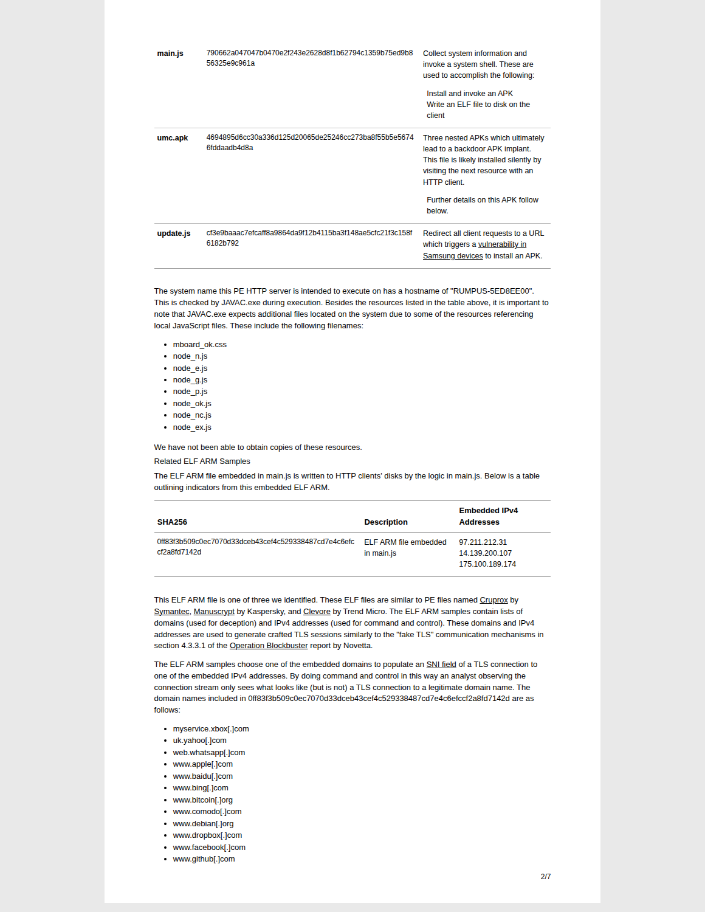| main.js | 790662a047047b0470e2f243e2628d8f1b62794c1359b75ed9b856325e9c961a | Collect system information and invoke a system shell. These are used to accomplish the following: Install and invoke an APK Write an ELF file to disk on the client |
| umc.apk | 4694895d6cc30a336d125d20065de25246cc273ba8f55b5e56746fddaadb4d8a | Three nested APKs which ultimately lead to a backdoor APK implant. This file is likely installed silently by visiting the next resource with an HTTP client. Further details on this APK follow below. |
| update.js | cf3e9baaac7efcaff8a9864da9f12b4115ba3f148ae5cfc21f3c158f6182b792 | Redirect all client requests to a URL which triggers a vulnerability in Samsung devices to install an APK. |
The system name this PE HTTP server is intended to execute on has a hostname of "RUMPUS-5ED8EE00". This is checked by JAVAC.exe during execution. Besides the resources listed in the table above, it is important to note that JAVAC.exe expects additional files located on the system due to some of the resources referencing local JavaScript files. These include the following filenames:
mboard_ok.css
node_n.js
node_e.js
node_g.js
node_p.js
node_ok.js
node_nc.js
node_ex.js
We have not been able to obtain copies of these resources.
Related ELF ARM Samples
The ELF ARM file embedded in main.js is written to HTTP clients' disks by the logic in main.js. Below is a table outlining indicators from this embedded ELF ARM.
| SHA256 | Description | Embedded IPv4 Addresses |
| --- | --- | --- |
| 0ff83f3b509c0ec7070d33dceb43cef4c529338487cd7e4c6efccf2a8fd7142d | ELF ARM file embedded in main.js | 97.211.212.31 14.139.200.107 175.100.189.174 |
This ELF ARM file is one of three we identified. These ELF files are similar to PE files named Cruprox by Symantec, Manuscrypt by Kaspersky, and Clevore by Trend Micro. The ELF ARM samples contain lists of domains (used for deception) and IPv4 addresses (used for command and control). These domains and IPv4 addresses are used to generate crafted TLS sessions similarly to the "fake TLS" communication mechanisms in section 4.3.3.1 of the Operation Blockbuster report by Novetta.
The ELF ARM samples choose one of the embedded domains to populate an SNI field of a TLS connection to one of the embedded IPv4 addresses. By doing command and control in this way an analyst observing the connection stream only sees what looks like (but is not) a TLS connection to a legitimate domain name. The domain names included in 0ff83f3b509c0ec7070d33dceb43cef4c529338487cd7e4c6efccf2a8fd7142d are as follows:
myservice.xbox[.]com
uk.yahoo[.]com
web.whatsapp[.]com
www.apple[.]com
www.baidu[.]com
www.bing[.]com
www.bitcoin[.]org
www.comodo[.]com
www.debian[.]org
www.dropbox[.]com
www.facebook[.]com
www.github[.]com
2/7